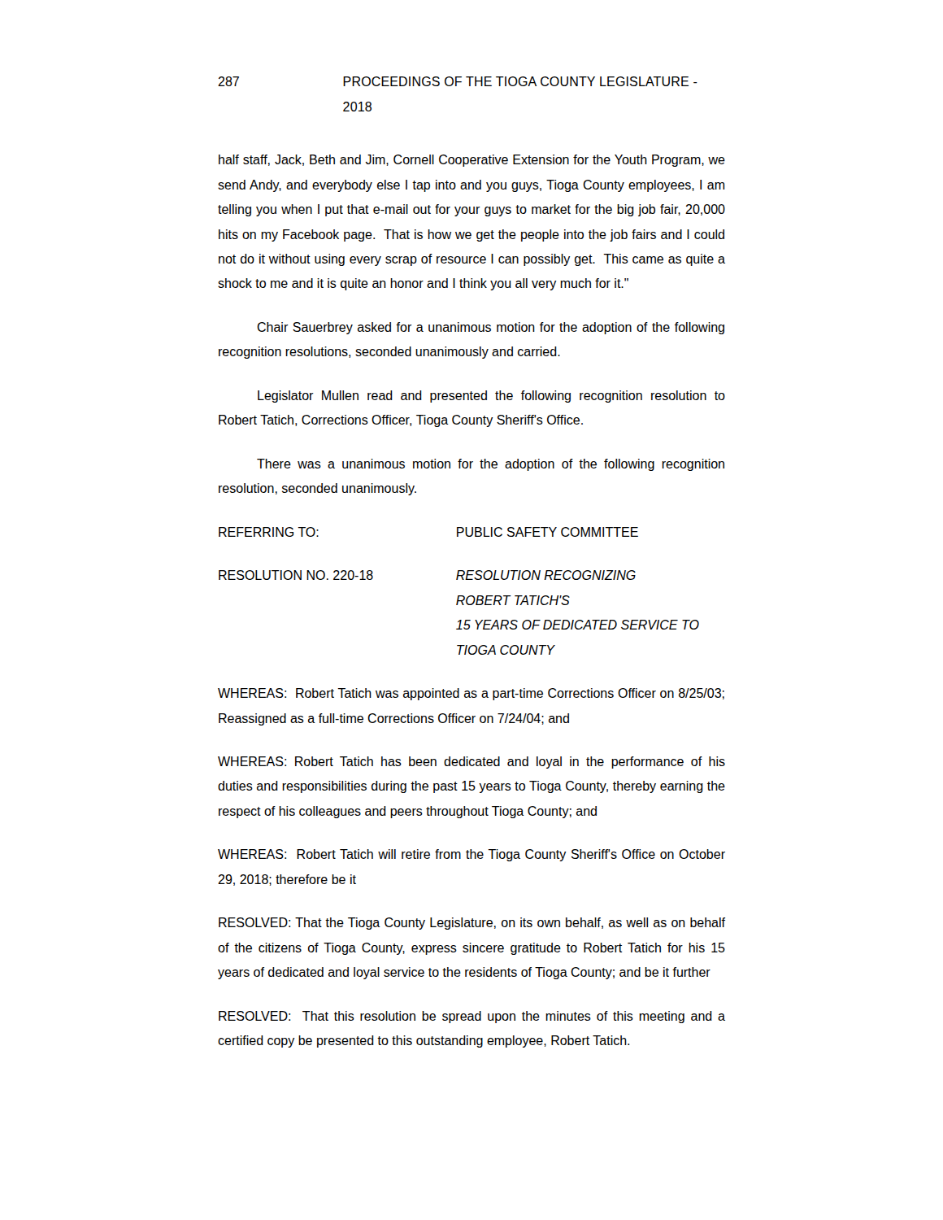287
PROCEEDINGS OF THE TIOGA COUNTY LEGISLATURE - 2018
half staff, Jack, Beth and Jim, Cornell Cooperative Extension for the Youth Program, we send Andy, and everybody else I tap into and you guys, Tioga County employees, I am telling you when I put that e-mail out for your guys to market for the big job fair, 20,000 hits on my Facebook page. That is how we get the people into the job fairs and I could not do it without using every scrap of resource I can possibly get. This came as quite a shock to me and it is quite an honor and I think you all very much for it."
Chair Sauerbrey asked for a unanimous motion for the adoption of the following recognition resolutions, seconded unanimously and carried.
Legislator Mullen read and presented the following recognition resolution to Robert Tatich, Corrections Officer, Tioga County Sheriff's Office.
There was a unanimous motion for the adoption of the following recognition resolution, seconded unanimously.
REFERRING TO:
PUBLIC SAFETY COMMITTEE
RESOLUTION NO. 220-18
RESOLUTION RECOGNIZING
ROBERT TATICH'S
15 YEARS OF DEDICATED SERVICE TO
TIOGA COUNTY
WHEREAS: Robert Tatich was appointed as a part-time Corrections Officer on 8/25/03; Reassigned as a full-time Corrections Officer on 7/24/04; and
WHEREAS: Robert Tatich has been dedicated and loyal in the performance of his duties and responsibilities during the past 15 years to Tioga County, thereby earning the respect of his colleagues and peers throughout Tioga County; and
WHEREAS: Robert Tatich will retire from the Tioga County Sheriff's Office on October 29, 2018; therefore be it
RESOLVED: That the Tioga County Legislature, on its own behalf, as well as on behalf of the citizens of Tioga County, express sincere gratitude to Robert Tatich for his 15 years of dedicated and loyal service to the residents of Tioga County; and be it further
RESOLVED: That this resolution be spread upon the minutes of this meeting and a certified copy be presented to this outstanding employee, Robert Tatich.